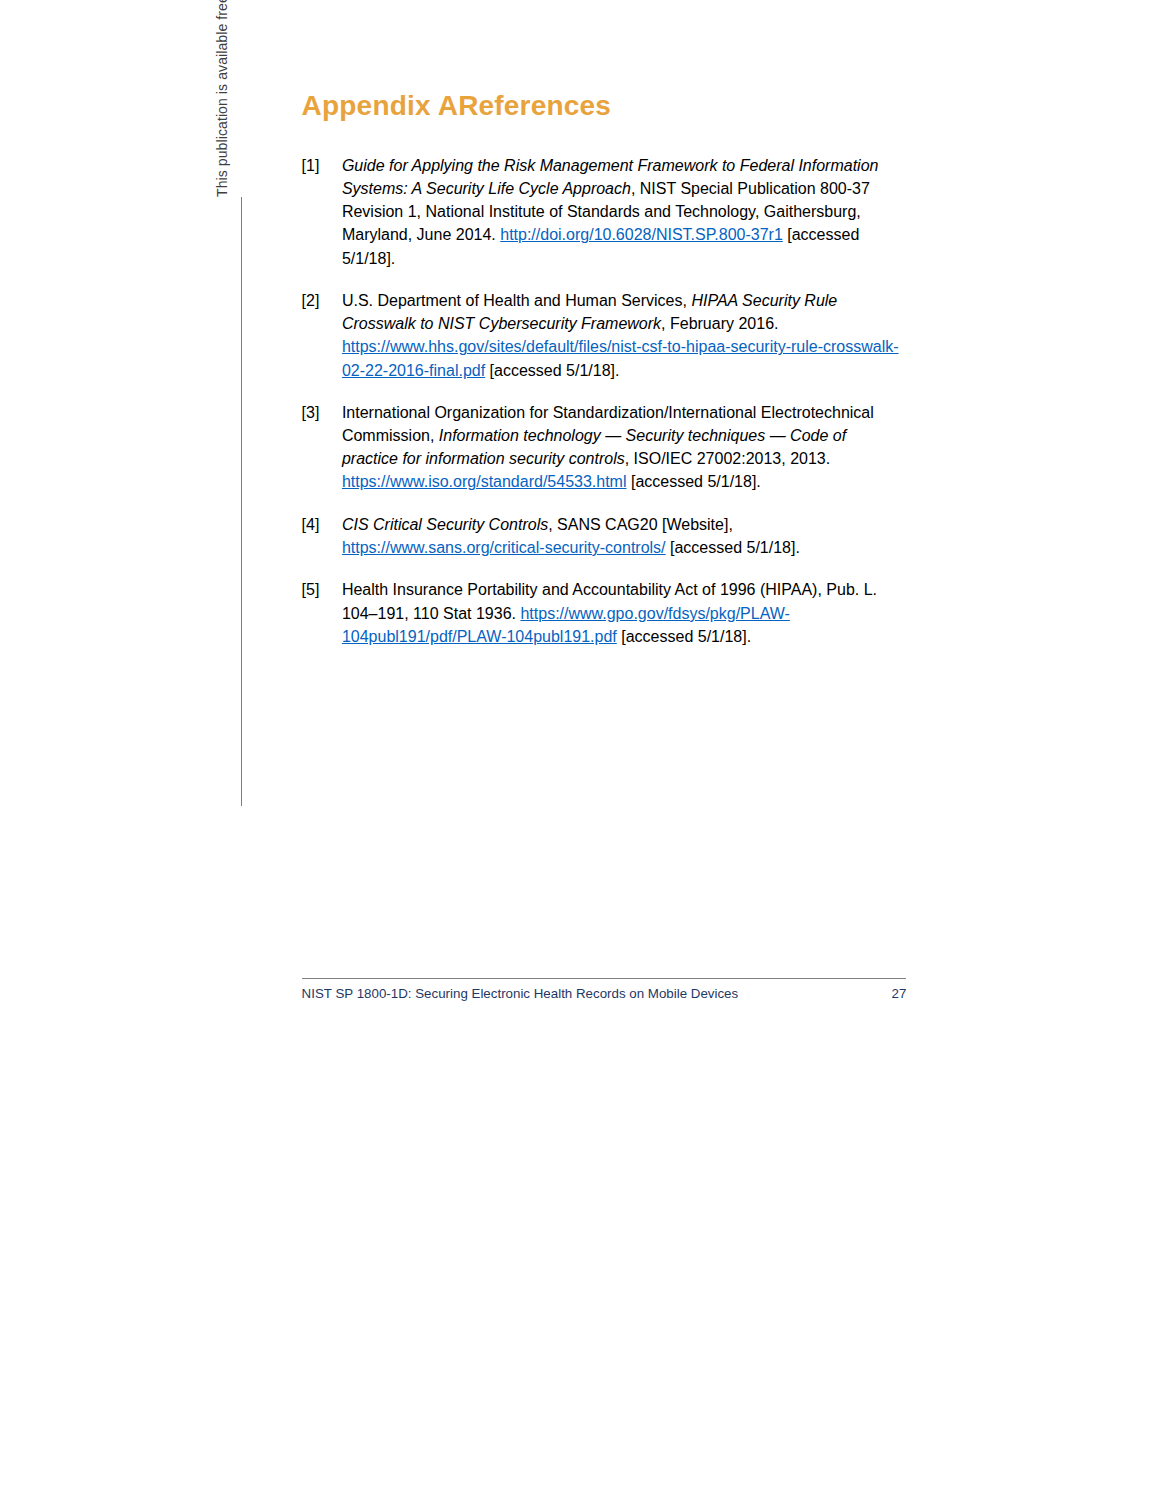This publication is available free of charge from: http://doi.org/10.6028/NIST.SP.1800-1.
Appendix AReferences
[1] Guide for Applying the Risk Management Framework to Federal Information Systems: A Security Life Cycle Approach, NIST Special Publication 800-37 Revision 1, National Institute of Standards and Technology, Gaithersburg, Maryland, June 2014. http://doi.org/10.6028/NIST.SP.800-37r1 [accessed 5/1/18].
[2] U.S. Department of Health and Human Services, HIPAA Security Rule Crosswalk to NIST Cybersecurity Framework, February 2016. https://www.hhs.gov/sites/default/files/nist-csf-to-hipaa-security-rule-crosswalk-02-22-2016-final.pdf [accessed 5/1/18].
[3] International Organization for Standardization/International Electrotechnical Commission, Information technology — Security techniques — Code of practice for information security controls, ISO/IEC 27002:2013, 2013. https://www.iso.org/standard/54533.html [accessed 5/1/18].
[4] CIS Critical Security Controls, SANS CAG20 [Website], https://www.sans.org/critical-security-controls/ [accessed 5/1/18].
[5] Health Insurance Portability and Accountability Act of 1996 (HIPAA), Pub. L. 104–191, 110 Stat 1936. https://www.gpo.gov/fdsys/pkg/PLAW-104publ191/pdf/PLAW-104publ191.pdf [accessed 5/1/18].
NIST SP 1800-1D: Securing Electronic Health Records on Mobile Devices 27